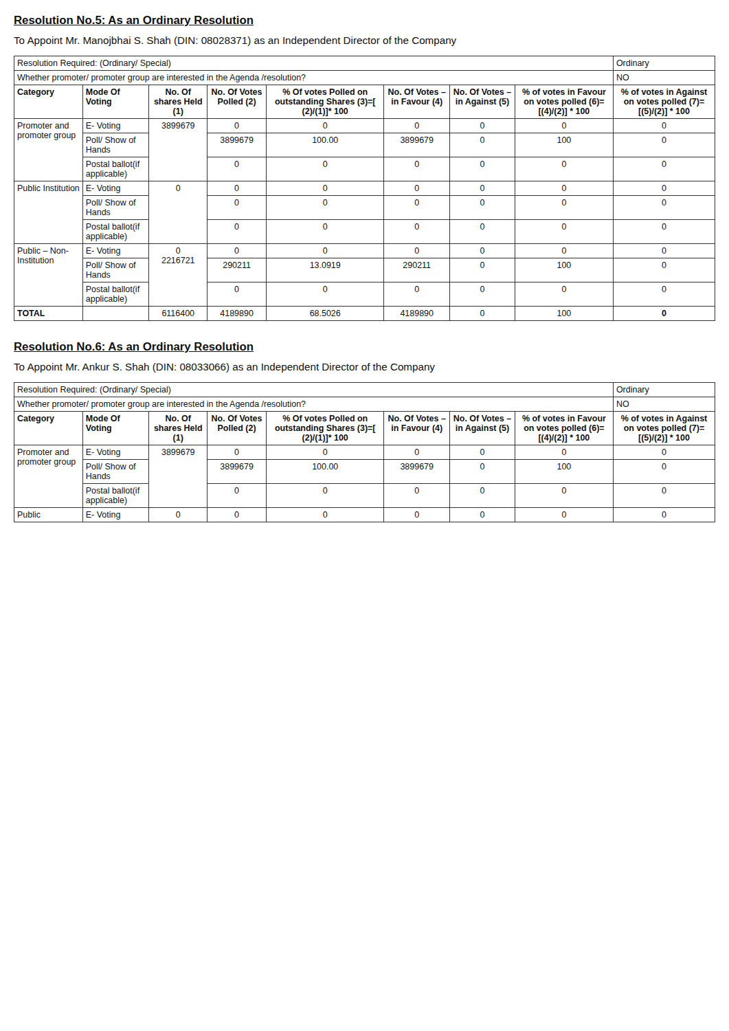Resolution No.5: As an Ordinary Resolution
To Appoint Mr. Manojbhai S. Shah (DIN: 08028371) as an Independent Director of the Company
| Resolution Required: (Ordinary/ Special) | Ordinary |
| Whether promoter/ promoter group are interested in the Agenda /resolution? | NO |
| Category | Mode Of Voting | No. Of shares Held (1) | No. Of Votes Polled (2) | % Of votes Polled on outstanding Shares (3)=[ (2)/(1)]* 100 | No. Of Votes – in Favour (4) | No. Of Votes – in Against (5) | % of votes in Favour on votes polled (6)=[(4)/(2)] * 100 | % of votes in Against on votes polled (7)=[(5)/(2)] * 100 |
| Promoter and promoter group | E- Voting | 3899679 | 0 | 0 | 0 | 0 | 0 | 0 |
| Poll/ Show of Hands | 3899679 | 100.00 | 3899679 | 0 | 100 | 0 |
| Postal ballot(if applicable) | 0 | 0 | 0 | 0 | 0 | 0 |
| Public Institution | E- Voting | 0 | 0 | 0 | 0 | 0 | 0 | 0 |
| Poll/ Show of Hands | 0 | 0 | 0 | 0 | 0 | 0 |
| Postal ballot(if applicable) | 0 | 0 | 0 | 0 | 0 | 0 |
| Public – Non-Institution | E- Voting | 0 2216721 | 0 | 0 | 0 | 0 | 0 | 0 |
| Poll/ Show of Hands | 290211 | 13.0919 | 290211 | 0 | 100 | 0 |
| Postal ballot(if applicable) | 0 | 0 | 0 | 0 | 0 | 0 |
| TOTAL | | 6116400 | 4189890 | 68.5026 | 4189890 | 0 | 100 | 0 |
Resolution No.6: As an Ordinary Resolution
To Appoint Mr. Ankur S. Shah (DIN: 08033066) as an Independent Director of the Company
| Resolution Required: (Ordinary/ Special) | Ordinary |
| Whether promoter/ promoter group are interested in the Agenda /resolution? | NO |
| Category | Mode Of Voting | No. Of shares Held (1) | No. Of Votes Polled (2) | % Of votes Polled on outstanding Shares (3)=[ (2)/(1)]* 100 | No. Of Votes – in Favour (4) | No. Of Votes – in Against (5) | % of votes in Favour on votes polled (6)=[(4)/(2)] * 100 | % of votes in Against on votes polled (7)=[(5)/(2)] * 100 |
| Promoter and promoter group | E- Voting | 3899679 | 0 | 0 | 0 | 0 | 0 | 0 |
| Poll/ Show of Hands | 3899679 | 100.00 | 3899679 | 0 | 100 | 0 |
| Postal ballot(if applicable) | 0 | 0 | 0 | 0 | 0 | 0 |
| Public | E- Voting | 0 | 0 | 0 | 0 | 0 | 0 | 0 |